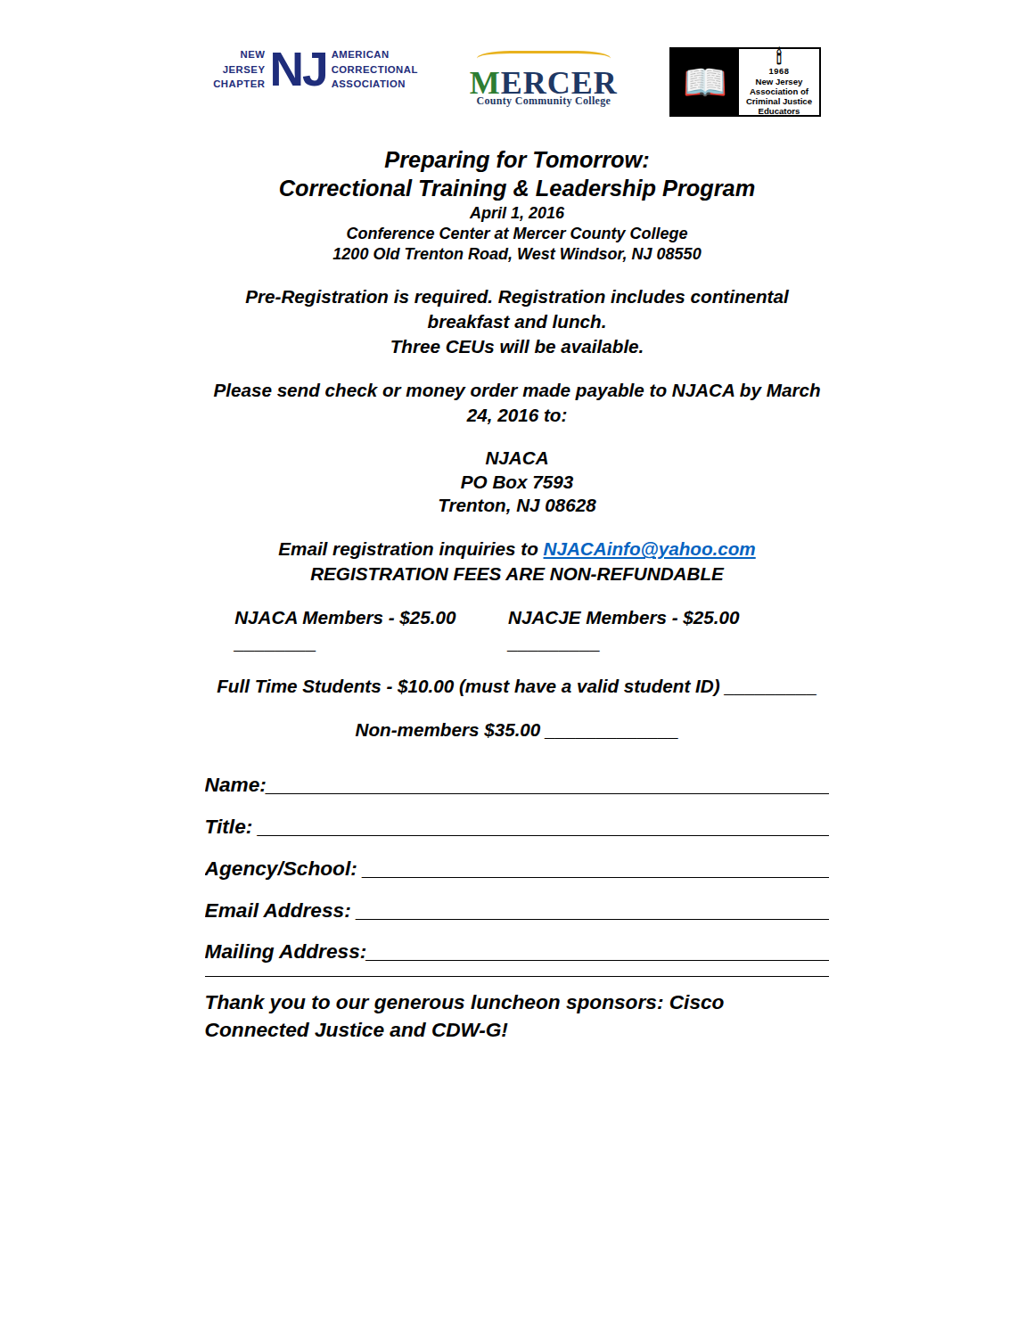NEW
JERSEY
CHAPTER
NJ
AMERICAN
CORRECTIONAL
ASSOCIATION
MERCER
County Community College
📖
🕯
1968
New Jersey
Association of
Criminal Justice
Educators
Preparing for Tomorrow:
Correctional Training & Leadership Program
April 1, 2016
Conference Center at Mercer County College
1200 Old Trenton Road, West Windsor, NJ 08550
Pre-Registration is required. Registration includes continental breakfast and lunch.
Three CEUs will be available.
Please send check or money order made payable to NJACA by March 24, 2016 to:
NJACA
PO Box 7593
Trenton, NJ 08628
Email registration inquiries to NJACAinfo@yahoo.com
REGISTRATION FEES ARE NON-REFUNDABLE
NJACA Members - $25.00 ________ NJACJE Members - $25.00 _________
Full Time Students - $10.00 (must have a valid student ID) _________
Non-members $35.00 _____________
Name:_______________________________________________________________
Title: _______________________________________________________________
Agency/School: _________________________________________________________
Email Address: __________________________________________________________
Mailing Address:_________________________________________________________
Thank you to our generous luncheon sponsors: Cisco Connected Justice and CDW-G!